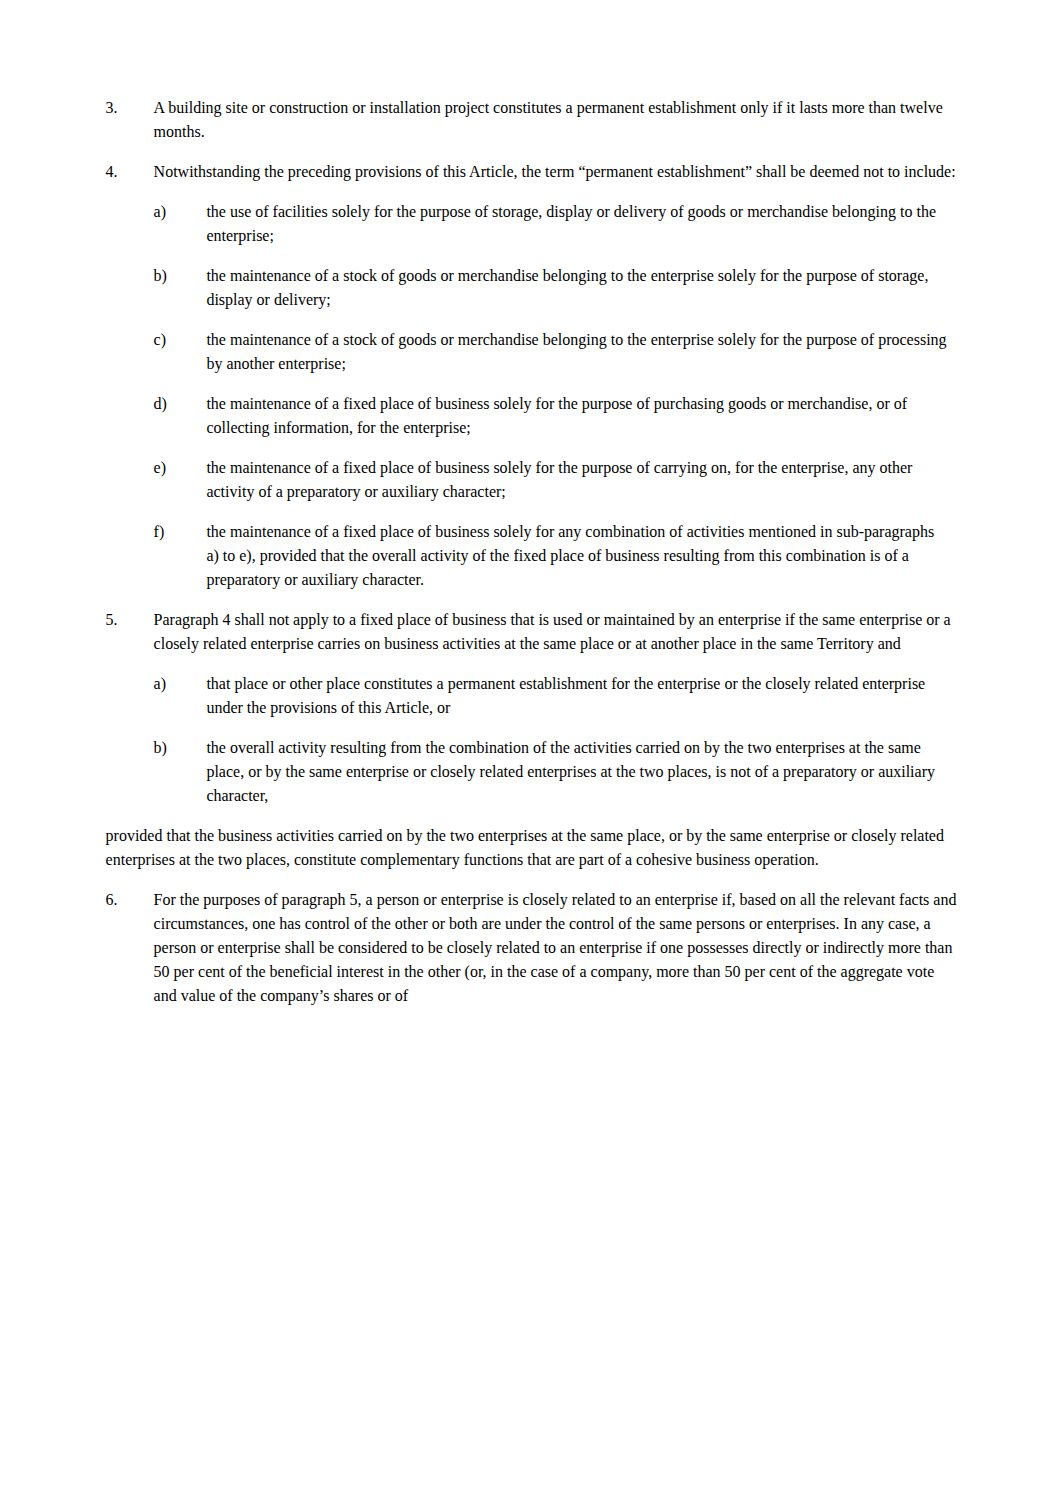3. A building site or construction or installation project constitutes a permanent establishment only if it lasts more than twelve months.
4. Notwithstanding the preceding provisions of this Article, the term “permanent establishment” shall be deemed not to include:
a) the use of facilities solely for the purpose of storage, display or delivery of goods or merchandise belonging to the enterprise;
b) the maintenance of a stock of goods or merchandise belonging to the enterprise solely for the purpose of storage, display or delivery;
c) the maintenance of a stock of goods or merchandise belonging to the enterprise solely for the purpose of processing by another enterprise;
d) the maintenance of a fixed place of business solely for the purpose of purchasing goods or merchandise, or of collecting information, for the enterprise;
e) the maintenance of a fixed place of business solely for the purpose of carrying on, for the enterprise, any other activity of a preparatory or auxiliary character;
f) the maintenance of a fixed place of business solely for any combination of activities mentioned in sub-paragraphs a) to e), provided that the overall activity of the fixed place of business resulting from this combination is of a preparatory or auxiliary character.
5. Paragraph 4 shall not apply to a fixed place of business that is used or maintained by an enterprise if the same enterprise or a closely related enterprise carries on business activities at the same place or at another place in the same Territory and
a) that place or other place constitutes a permanent establishment for the enterprise or the closely related enterprise under the provisions of this Article, or
b) the overall activity resulting from the combination of the activities carried on by the two enterprises at the same place, or by the same enterprise or closely related enterprises at the two places, is not of a preparatory or auxiliary character,
provided that the business activities carried on by the two enterprises at the same place, or by the same enterprise or closely related enterprises at the two places, constitute complementary functions that are part of a cohesive business operation.
6. For the purposes of paragraph 5, a person or enterprise is closely related to an enterprise if, based on all the relevant facts and circumstances, one has control of the other or both are under the control of the same persons or enterprises. In any case, a person or enterprise shall be considered to be closely related to an enterprise if one possesses directly or indirectly more than 50 per cent of the beneficial interest in the other (or, in the case of a company, more than 50 per cent of the aggregate vote and value of the company’s shares or of